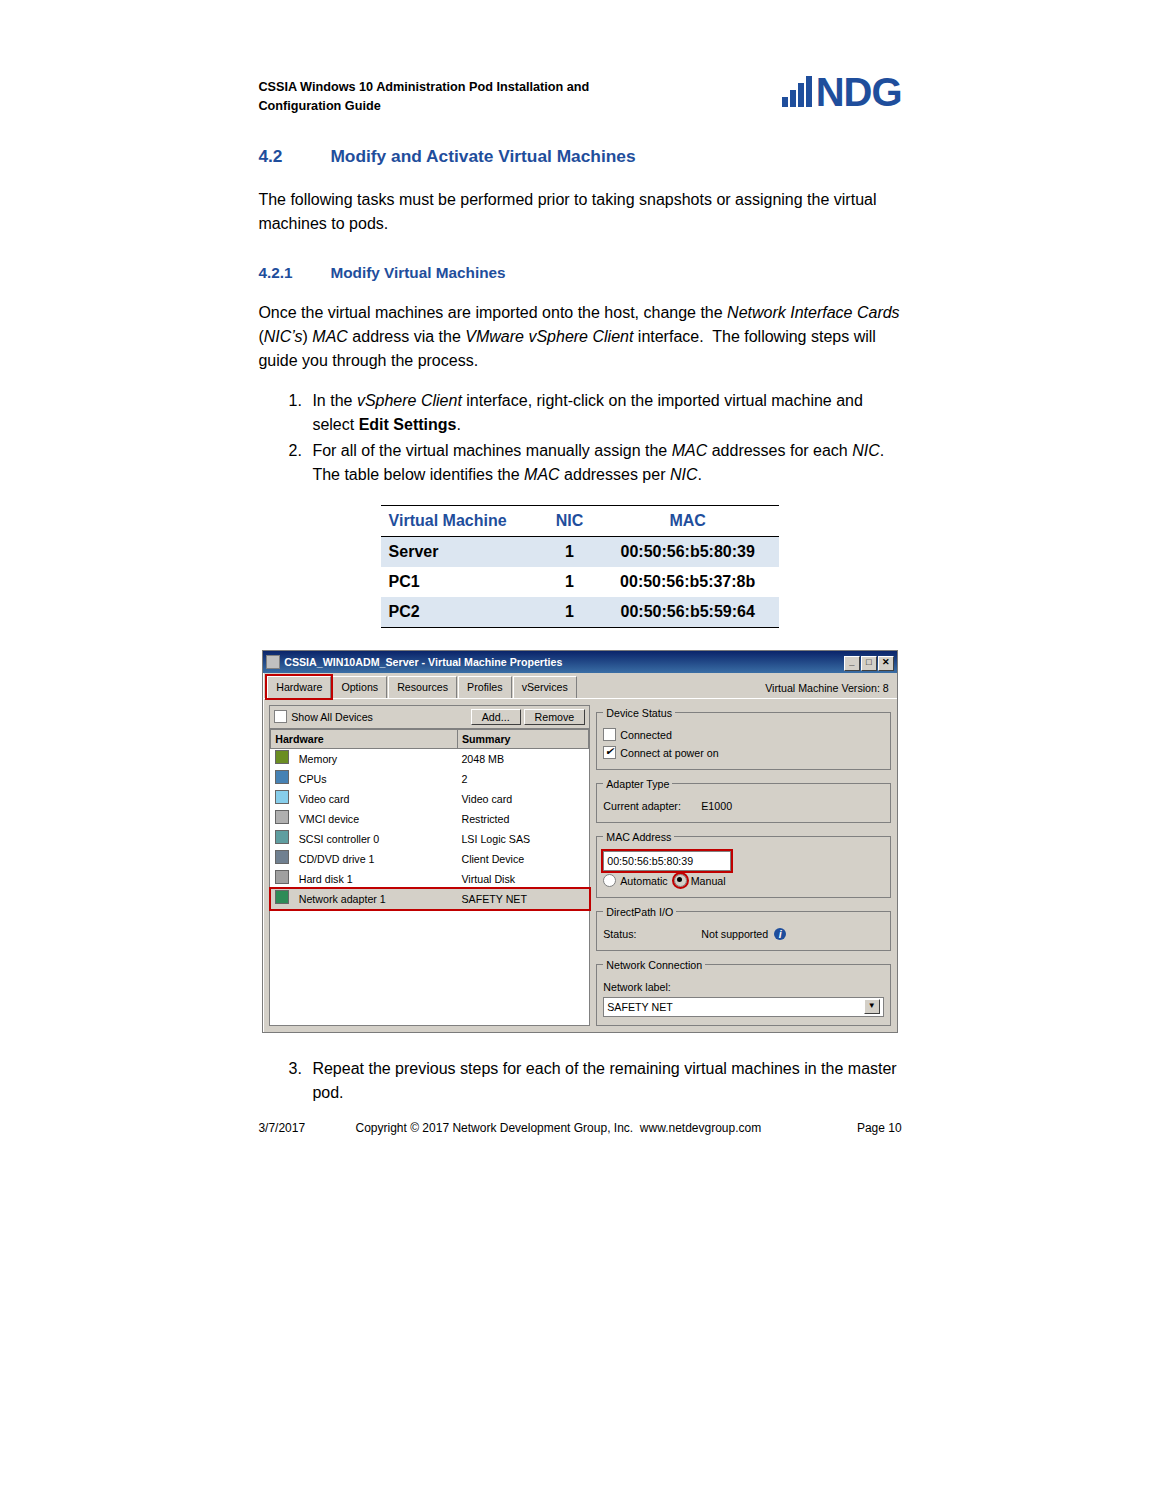CSSIA Windows 10 Administration Pod Installation and Configuration Guide
NDG
4.2 Modify and Activate Virtual Machines
The following tasks must be performed prior to taking snapshots or assigning the virtual machines to pods.
4.2.1 Modify Virtual Machines
Once the virtual machines are imported onto the host, change the Network Interface Cards (NIC’s) MAC address via the VMware vSphere Client interface. The following steps will guide you through the process.
In the vSphere Client interface, right-click on the imported virtual machine and select Edit Settings.
For all of the virtual machines manually assign the MAC addresses for each NIC. The table below identifies the MAC addresses per NIC.
| Virtual Machine | NIC | MAC |
| --- | --- | --- |
| Server | 1 | 00:50:56:b5:80:39 |
| PC1 | 1 | 00:50:56:b5:37:8b |
| PC2 | 1 | 00:50:56:b5:59:64 |
CSSIA_WIN10ADM_Server - Virtual Machine Properties
_□✕
Hardware
Options
Resources
Profiles
vServices
Virtual Machine Version: 8
Show All Devices Add... Remove
| Hardware | Summary |
| --- | --- |
| | Memory | 2048 MB |
| | CPUs | 2 |
| | Video card | Video card |
| | VMCI device | Restricted |
| | SCSI controller 0 | LSI Logic SAS |
| | CD/DVD drive 1 | Client Device |
| | Hard disk 1 | Virtual Disk |
| | Network adapter 1 | SAFETY NET |
Device Status
Connected
Connect at power on
Adapter Type
Current adapter: E1000
MAC Address
00:50:56:b5:80:39
Automatic Manual
DirectPath I/O
Status: Not supported i
Network Connection
Network label:
SAFETY NET▼
Repeat the previous steps for each of the remaining virtual machines in the master pod.
3/7/2017
Copyright © 2017 Network Development Group, Inc. www.netdevgroup.com
Page 10